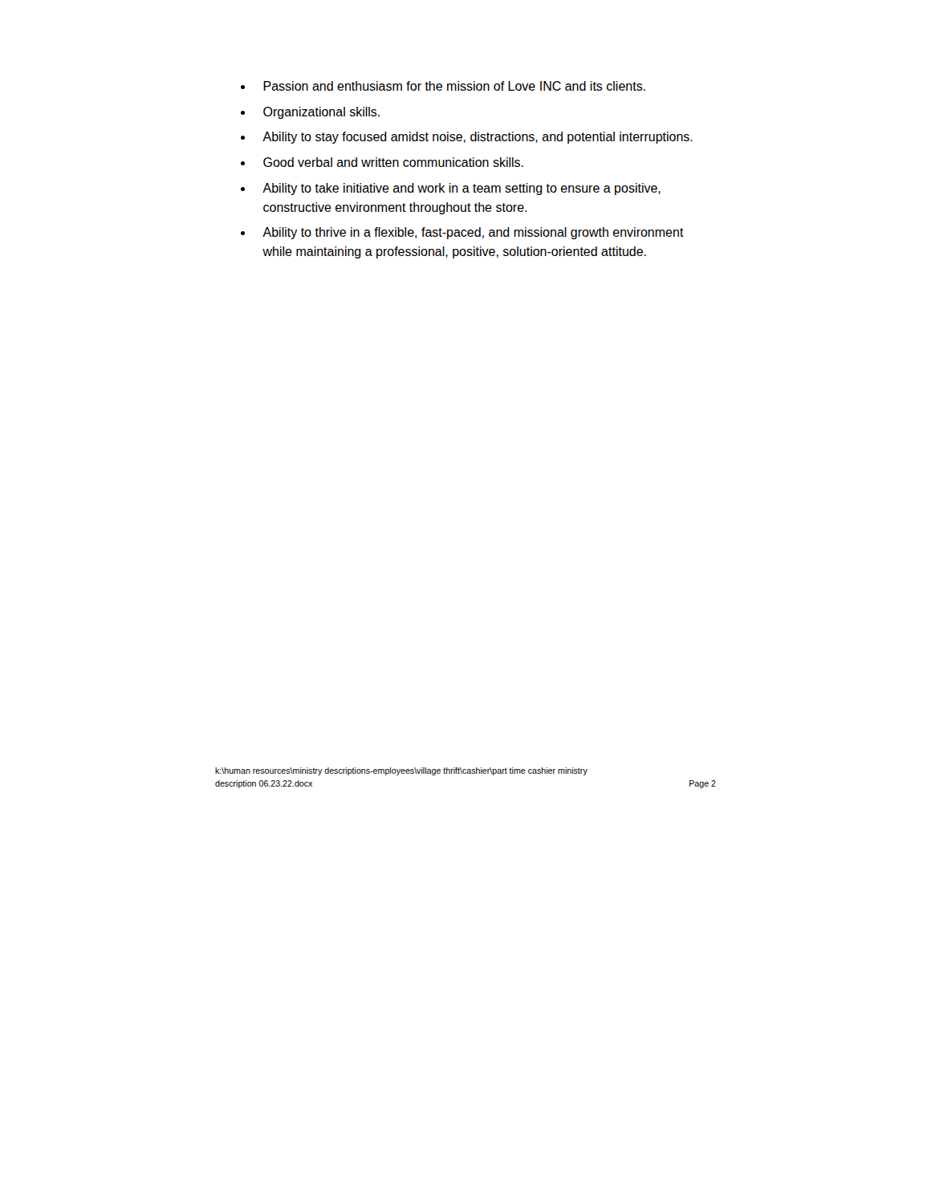Passion and enthusiasm for the mission of Love INC and its clients.
Organizational skills.
Ability to stay focused amidst noise, distractions, and potential interruptions.
Good verbal and written communication skills.
Ability to take initiative and work in a team setting to ensure a positive, constructive environment throughout the store.
Ability to thrive in a flexible, fast-paced, and missional growth environment while maintaining a professional, positive, solution-oriented attitude.
k:\human resources\ministry descriptions-employees\village thrift\cashier\part time cashier ministry description 06.23.22.docx Page 2